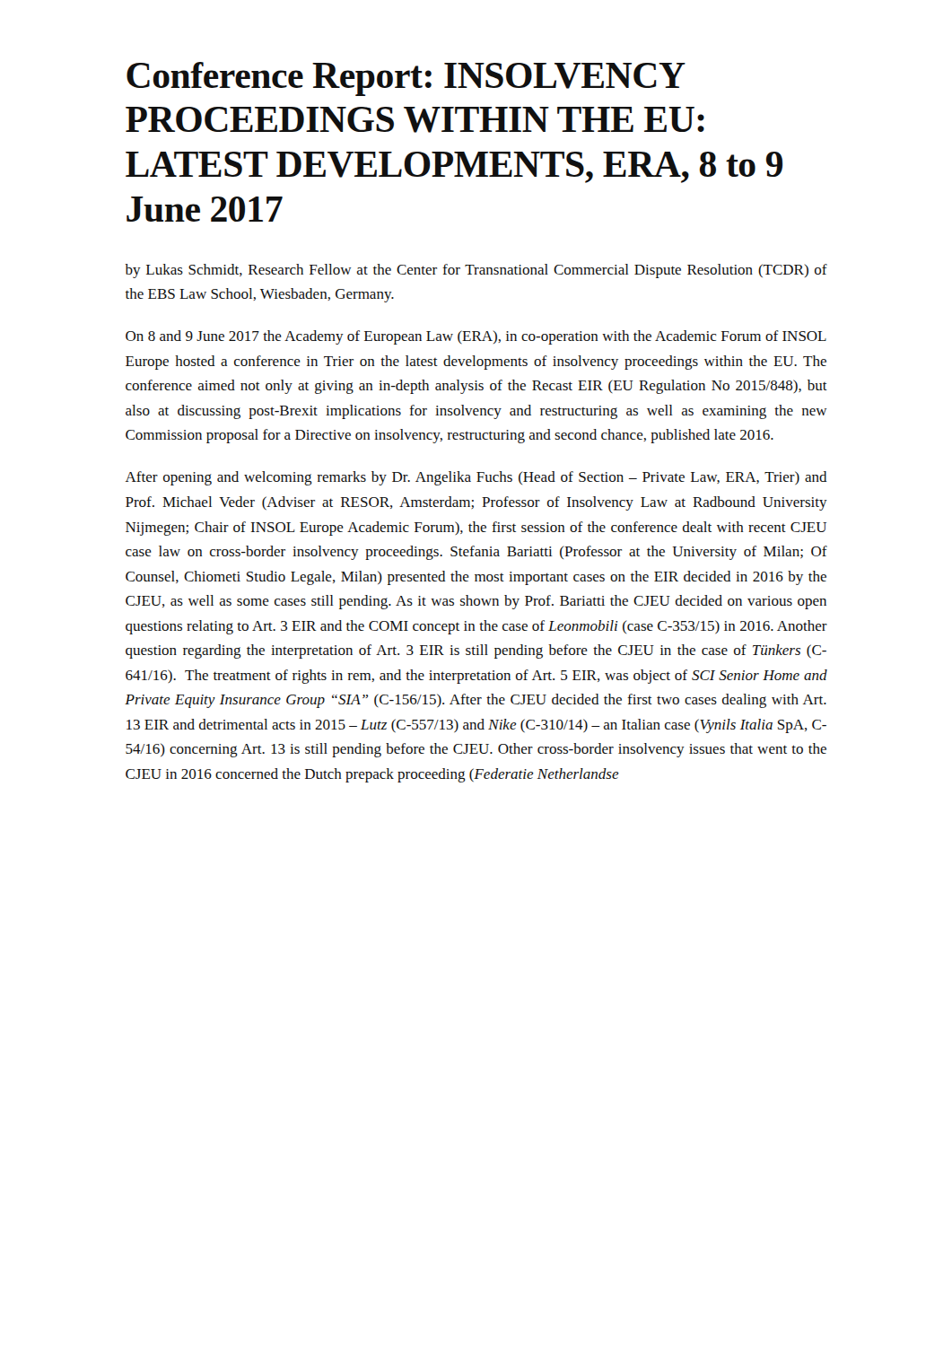Conference Report: INSOLVENCY PROCEEDINGS WITHIN THE EU: LATEST DEVELOPMENTS, ERA, 8 to 9 June 2017
by Lukas Schmidt, Research Fellow at the Center for Transnational Commercial Dispute Resolution (TCDR) of the EBS Law School, Wiesbaden, Germany.
On 8 and 9 June 2017 the Academy of European Law (ERA), in co-operation with the Academic Forum of INSOL Europe hosted a conference in Trier on the latest developments of insolvency proceedings within the EU. The conference aimed not only at giving an in-depth analysis of the Recast EIR (EU Regulation No 2015/848), but also at discussing post-Brexit implications for insolvency and restructuring as well as examining the new Commission proposal for a Directive on insolvency, restructuring and second chance, published late 2016.
After opening and welcoming remarks by Dr. Angelika Fuchs (Head of Section – Private Law, ERA, Trier) and Prof. Michael Veder (Adviser at RESOR, Amsterdam; Professor of Insolvency Law at Radbound University Nijmegen; Chair of INSOL Europe Academic Forum), the first session of the conference dealt with recent CJEU case law on cross-border insolvency proceedings. Stefania Bariatti (Professor at the University of Milan; Of Counsel, Chiometi Studio Legale, Milan) presented the most important cases on the EIR decided in 2016 by the CJEU, as well as some cases still pending. As it was shown by Prof. Bariatti the CJEU decided on various open questions relating to Art. 3 EIR and the COMI concept in the case of Leonmobili (case C-353/15) in 2016. Another question regarding the interpretation of Art. 3 EIR is still pending before the CJEU in the case of Tünkers (C-641/16). The treatment of rights in rem, and the interpretation of Art. 5 EIR, was object of SCI Senior Home and Private Equity Insurance Group “SIA” (C-156/15). After the CJEU decided the first two cases dealing with Art. 13 EIR and detrimental acts in 2015 – Lutz (C-557/13) and Nike (C-310/14) – an Italian case (Vynils Italia SpA, C-54/16) concerning Art. 13 is still pending before the CJEU. Other cross-border insolvency issues that went to the CJEU in 2016 concerned the Dutch prepack proceeding (Federatie Netherlandse